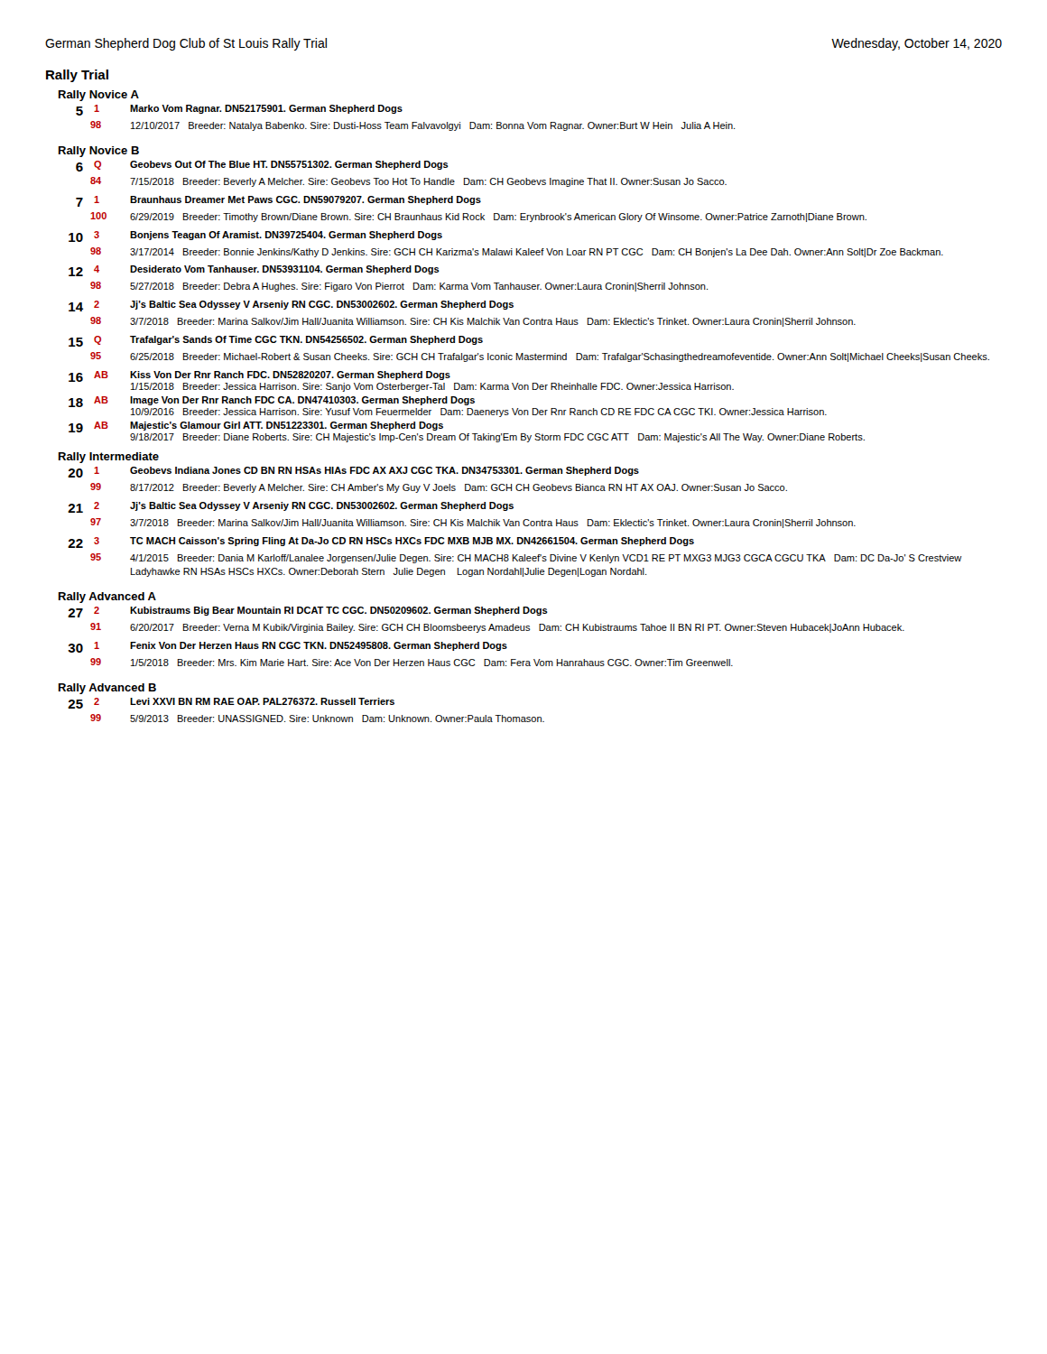German Shepherd Dog Club of St Louis Rally Trial
Wednesday, October 14, 2020
Rally Trial
Rally Novice A
| 5 | 1 | Marko Vom Ragnar. DN52175901. German Shepherd Dogs |
| 98 | 12/10/2017 Breeder: Natalya Babenko. Sire: Dusti-Hoss Team Falvavolgyi Dam: Bonna Vom Ragnar. Owner:Burt W Hein Julia A Hein. |
Rally Novice B
| 6 | Q | Geobevs Out Of The Blue HT. DN55751302. German Shepherd Dogs |
| 84 | 7/15/2018 Breeder: Beverly A Melcher. Sire: Geobevs Too Hot To Handle Dam: CH Geobevs Imagine That II. Owner:Susan Jo Sacco. |
| 7 | 1 | Braunhaus Dreamer Met Paws CGC. DN59079207. German Shepherd Dogs |
| 100 | 6/29/2019 Breeder: Timothy Brown/Diane Brown. Sire: CH Braunhaus Kid Rock Dam: Erynbrook's American Glory Of Winsome. Owner:Patrice Zarnoth/Diane Brown. |
| 10 | 3 | Bonjens Teagan Of Aramist. DN39725404. German Shepherd Dogs |
| 98 | 3/17/2014 Breeder: Bonnie Jenkins/Kathy D Jenkins. Sire: GCH CH Karizma's Malawi Kaleef Von Loar RN PT CGC Dam: CH Bonjen's La Dee Dah. Owner:Ann Solt/Dr Zoe Backman. |
| 12 | 4 | Desiderato Vom Tanhauser. DN53931104. German Shepherd Dogs |
| 98 | 5/27/2018 Breeder: Debra A Hughes. Sire: Figaro Von Pierrot Dam: Karma Vom Tanhauser. Owner:Laura Cronin/Sherril Johnson. |
| 14 | 2 | Jj's Baltic Sea Odyssey V Arseniy RN CGC. DN53002602. German Shepherd Dogs |
| 98 | 3/7/2018 Breeder: Marina Salkov/Jim Hall/Juanita Williamson. Sire: CH Kis Malchik Van Contra Haus Dam: Eklectic's Trinket. Owner:Laura Cronin/Sherril Johnson. |
| 15 | Q | Trafalgar's Sands Of Time CGC TKN. DN54256502. German Shepherd Dogs |
| 95 | 6/25/2018 Breeder: Michael-Robert & Susan Cheeks. Sire: GCH CH Trafalgar's Iconic Mastermind Dam: Trafalgar'Schasingthedreamofeventide. Owner:Ann Solt/Michael Cheeks/Susan Cheeks. |
| 16 | AB | Kiss Von Der Rnr Ranch FDC. DN52820207. German Shepherd Dogs 1/15/2018 Breeder: Jessica Harrison. Sire: Sanjo Vom Osterberger-Tal Dam: Karma Von Der Rheinhalle FDC. Owner:Jessica Harrison. |
| 18 | AB | Image Von Der Rnr Ranch FDC CA. DN47410303. German Shepherd Dogs 10/9/2016 Breeder: Jessica Harrison. Sire: Yusuf Vom Feuermelder Dam: Daenerys Von Der Rnr Ranch CD RE FDC CA CGC TKI. Owner:Jessica Harrison. |
| 19 | AB | Majestic's Glamour Girl ATT. DN51223301. German Shepherd Dogs 9/18/2017 Breeder: Diane Roberts. Sire: CH Majestic's Imp-Cen's Dream Of Taking'Em By Storm FDC CGC ATT Dam: Majestic's All The Way. Owner:Diane Roberts. |
Rally Intermediate
| 20 | 1 | Geobevs Indiana Jones CD BN RN HSAs HIAs FDC AX AXJ CGC TKA. DN34753301. German Shepherd Dogs |
| 99 | 8/17/2012 Breeder: Beverly A Melcher. Sire: CH Amber's My Guy V Joels Dam: GCH CH Geobevs Bianca RN HT AX OAJ. Owner:Susan Jo Sacco. |
| 21 | 2 | Jj's Baltic Sea Odyssey V Arseniy RN CGC. DN53002602. German Shepherd Dogs |
| 97 | 3/7/2018 Breeder: Marina Salkov/Jim Hall/Juanita Williamson. Sire: CH Kis Malchik Van Contra Haus Dam: Eklectic's Trinket. Owner:Laura Cronin/Sherril Johnson. |
| 22 | 3 | TC MACH Caisson's Spring Fling At Da-Jo CD RN HSCs HXCs FDC MXB MJB MX. DN42661504. German Shepherd Dogs |
| 95 | 4/1/2015 Breeder: Dania M Karloff/Lanalee Jorgensen/Julie Degen. Sire: CH MACH8 Kaleef's Divine V Kenlyn VCD1 RE PT MXG3 MJG3 CGCA CGCU TKA Dam: DC Da-Jo' S Crestview Ladyhawke RN HSAs HSCs HXCs. Owner:Deborah Stern Julie Degen Logan Nordahl/Julie Degen/Logan Nordahl. |
Rally Advanced A
| 27 | 2 | Kubistraums Big Bear Mountain RI DCAT TC CGC. DN50209602. German Shepherd Dogs |
| 91 | 6/20/2017 Breeder: Verna M Kubik/Virginia Bailey. Sire: GCH CH Bloomsbeerys Amadeus Dam: CH Kubistraums Tahoe II BN RI PT. Owner:Steven Hubacek/JoAnn Hubacek. |
| 30 | 1 | Fenix Von Der Herzen Haus RN CGC TKN. DN52495808. German Shepherd Dogs |
| 99 | 1/5/2018 Breeder: Mrs. Kim Marie Hart. Sire: Ace Von Der Herzen Haus CGC Dam: Fera Vom Hanrahaus CGC. Owner:Tim Greenwell. |
Rally Advanced B
| 25 | 2 | Levi XXVI BN RM RAE OAP. PAL276372. Russell Terriers |
| 99 | 5/9/2013 Breeder: UNASSIGNED. Sire: Unknown Dam: Unknown. Owner:Paula Thomason. |